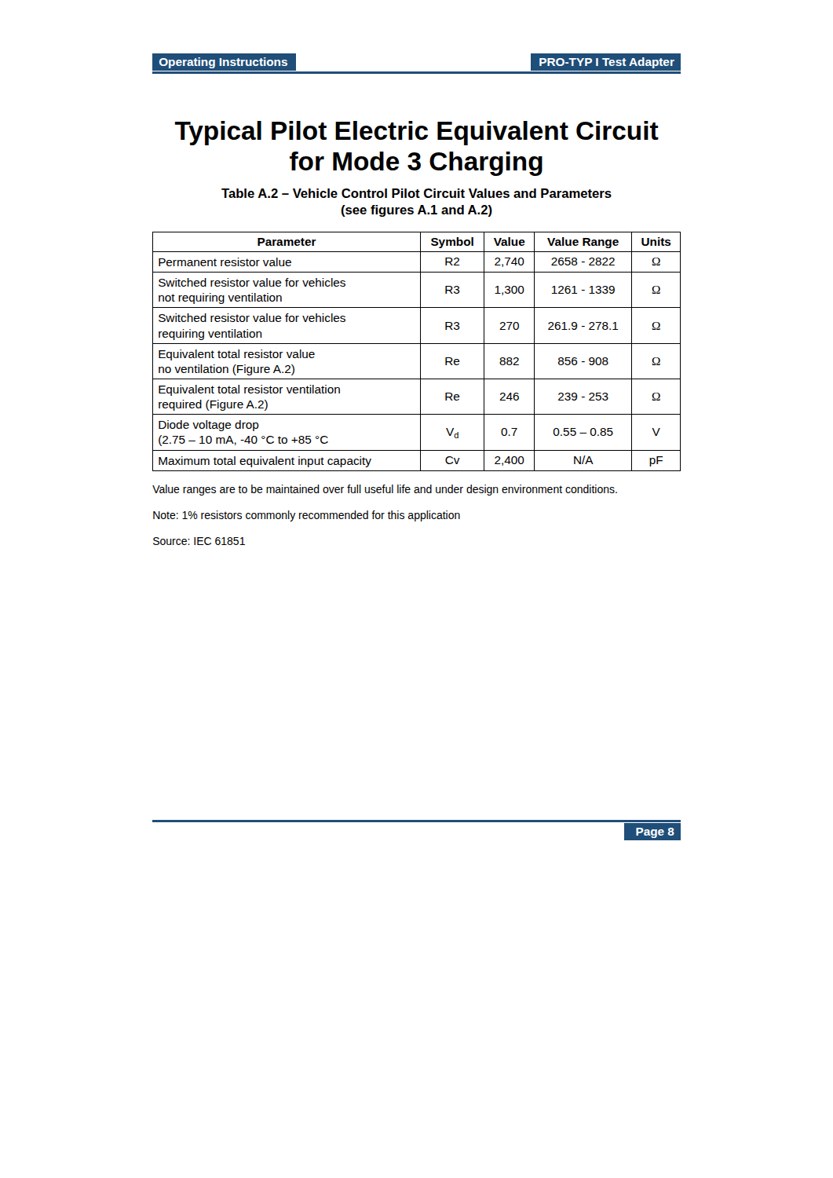Operating Instructions
PRO-TYP I Test Adapter
Typical Pilot Electric Equivalent Circuit
for Mode 3 Charging
Table A.2 – Vehicle Control Pilot Circuit Values and Parameters
(see figures A.1 and A.2)
| Parameter | Symbol | Value | Value Range | Units |
| --- | --- | --- | --- | --- |
| Permanent resistor value | R2 | 2,740 | 2658 - 2822 | Ω |
| Switched resistor value for vehicles not requiring ventilation | R3 | 1,300 | 1261 - 1339 | Ω |
| Switched resistor value for vehicles requiring ventilation | R3 | 270 | 261.9 - 278.1 | Ω |
| Equivalent total resistor value no ventilation (Figure A.2) | Re | 882 | 856 - 908 | Ω |
| Equivalent total resistor ventilation required (Figure A.2) | Re | 246 | 239 - 253 | Ω |
| Diode voltage drop (2.75 – 10 mA, -40 °C to +85 °C | V d | 0.7 | 0.55 – 0.85 | V |
| Maximum total equivalent input capacity | Cv | 2,400 | N/A | pF |
Value ranges are to be maintained over full useful life and under design environment conditions.
Note: 1% resistors commonly recommended for this application
Source: IEC 61851
Page 8